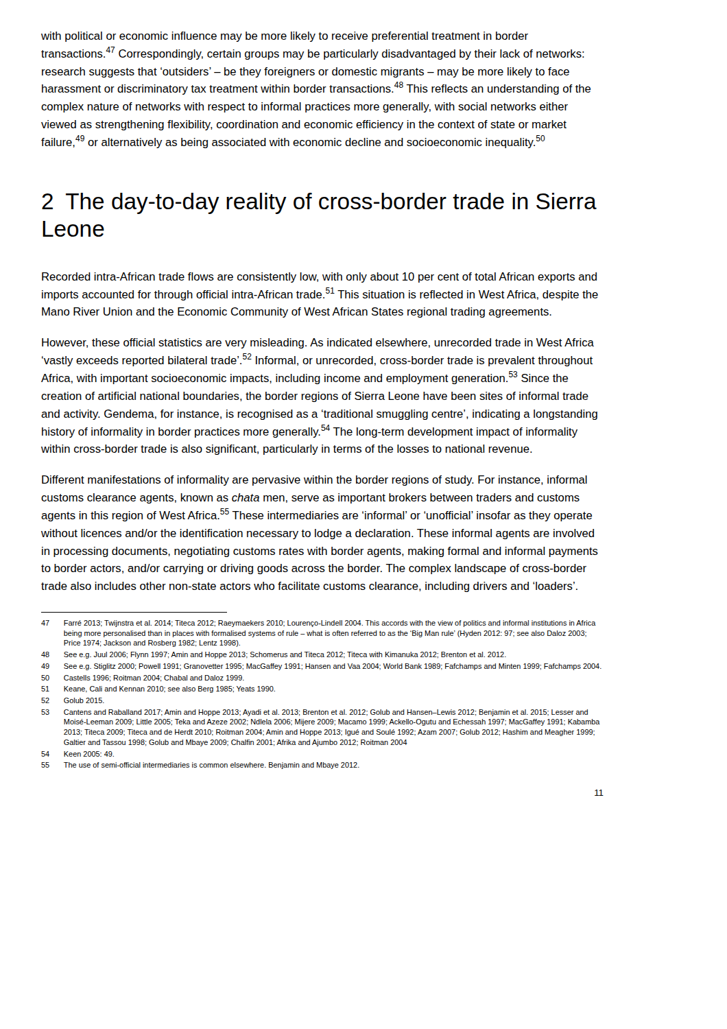with political or economic influence may be more likely to receive preferential treatment in border transactions.47 Correspondingly, certain groups may be particularly disadvantaged by their lack of networks: research suggests that ‘outsiders’ – be they foreigners or domestic migrants – may be more likely to face harassment or discriminatory tax treatment within border transactions.48 This reflects an understanding of the complex nature of networks with respect to informal practices more generally, with social networks either viewed as strengthening flexibility, coordination and economic efficiency in the context of state or market failure,49 or alternatively as being associated with economic decline and socioeconomic inequality.50
2 The day-to-day reality of cross-border trade in Sierra Leone
Recorded intra-African trade flows are consistently low, with only about 10 per cent of total African exports and imports accounted for through official intra-African trade.51 This situation is reflected in West Africa, despite the Mano River Union and the Economic Community of West African States regional trading agreements.
However, these official statistics are very misleading. As indicated elsewhere, unrecorded trade in West Africa ‘vastly exceeds reported bilateral trade’.52 Informal, or unrecorded, cross-border trade is prevalent throughout Africa, with important socioeconomic impacts, including income and employment generation.53 Since the creation of artificial national boundaries, the border regions of Sierra Leone have been sites of informal trade and activity. Gendema, for instance, is recognised as a ‘traditional smuggling centre’, indicating a longstanding history of informality in border practices more generally.54 The long-term development impact of informality within cross-border trade is also significant, particularly in terms of the losses to national revenue.
Different manifestations of informality are pervasive within the border regions of study. For instance, informal customs clearance agents, known as chata men, serve as important brokers between traders and customs agents in this region of West Africa.55 These intermediaries are ‘informal’ or ‘unofficial’ insofar as they operate without licences and/or the identification necessary to lodge a declaration. These informal agents are involved in processing documents, negotiating customs rates with border agents, making formal and informal payments to border actors, and/or carrying or driving goods across the border. The complex landscape of cross-border trade also includes other non-state actors who facilitate customs clearance, including drivers and ‘loaders’.
| 47 | Farré 2013; Twijnstra et al. 2014; Titeca 2012; Raeymaekers 2010; Lourenço-Lindell 2004. This accords with the view of politics and informal institutions in Africa being more personalised than in places with formalised systems of rule – what is often referred to as the ‘Big Man rule’ (Hyden 2012: 97; see also Daloz 2003; Price 1974; Jackson and Rosberg 1982; Lentz 1998). |
| 48 | See e.g. Juul 2006; Flynn 1997; Amin and Hoppe 2013; Schomerus and Titeca 2012; Titeca with Kimanuka 2012; Brenton et al. 2012. |
| 49 | See e.g. Stiglitz 2000; Powell 1991; Granovetter 1995; MacGaffey 1991; Hansen and Vaa 2004; World Bank 1989; Fafchamps and Minten 1999; Fafchamps 2004. |
| 50 | Castells 1996; Roitman 2004; Chabal and Daloz 1999. |
| 51 | Keane, Cali and Kennan 2010; see also Berg 1985; Yeats 1990. |
| 52 | Golub 2015. |
| 53 | Cantens and Raballand 2017; Amin and Hoppe 2013; Ayadi et al. 2013; Brenton et al. 2012; Golub and Hansen–Lewis 2012; Benjamin et al. 2015; Lesser and Moisé-Leeman 2009; Little 2005; Teka and Azeze 2002; Ndlela 2006; Mijere 2009; Macamo 1999; Ackello-Ogutu and Echessah 1997; MacGaffey 1991; Kabamba 2013; Titeca 2009; Titeca and de Herdt 2010; Roitman 2004; Amin and Hoppe 2013; Igué and Soulé 1992; Azam 2007; Golub 2012; Hashim and Meagher 1999; Galtier and Tassou 1998; Golub and Mbaye 2009; Chalfin 2001; Afrika and Ajumbo 2012; Roitman 2004 |
| 54 | Keen 2005: 49. |
| 55 | The use of semi-official intermediaries is common elsewhere. Benjamin and Mbaye 2012. |
11